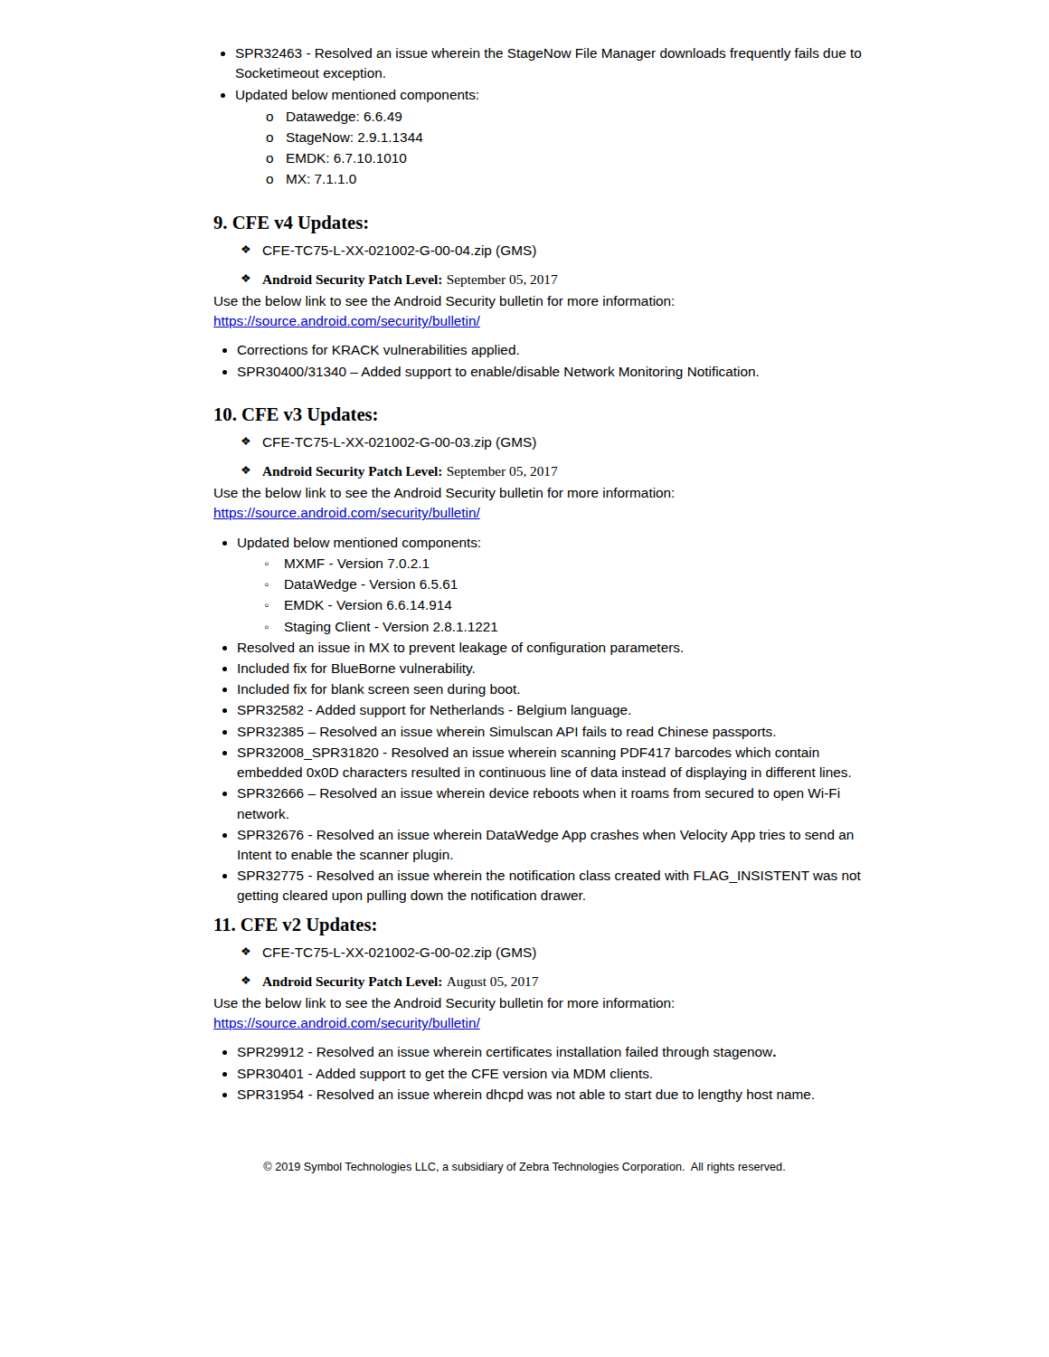SPR32463 - Resolved an issue wherein the StageNow File Manager downloads frequently fails due to Socketimeout exception.
Updated below mentioned components:
Datawedge: 6.6.49
StageNow: 2.9.1.1344
EMDK: 6.7.10.1010
MX: 7.1.1.0
9. CFE v4 Updates:
CFE-TC75-L-XX-021002-G-00-04.zip (GMS)
Android Security Patch Level: September 05, 2017
Use the below link to see the Android Security bulletin for more information:
https://source.android.com/security/bulletin/
Corrections for KRACK vulnerabilities applied.
SPR30400/31340 – Added support to enable/disable Network Monitoring Notification.
10. CFE v3 Updates:
CFE-TC75-L-XX-021002-G-00-03.zip (GMS)
Android Security Patch Level: September 05, 2017
Use the below link to see the Android Security bulletin for more information:
https://source.android.com/security/bulletin/
Updated below mentioned components:
MXMF - Version 7.0.2.1
DataWedge - Version 6.5.61
EMDK - Version 6.6.14.914
Staging Client - Version 2.8.1.1221
Resolved an issue in MX to prevent leakage of configuration parameters.
Included fix for BlueBorne vulnerability.
Included fix for blank screen seen during boot.
SPR32582 - Added support for Netherlands - Belgium language.
SPR32385 – Resolved an issue wherein Simulscan API fails to read Chinese passports.
SPR32008_SPR31820 - Resolved an issue wherein scanning PDF417 barcodes which contain embedded 0x0D characters resulted in continuous line of data instead of displaying in different lines.
SPR32666 – Resolved an issue wherein device reboots when it roams from secured to open Wi-Fi network.
SPR32676 - Resolved an issue wherein DataWedge App crashes when Velocity App tries to send an Intent to enable the scanner plugin.
SPR32775 - Resolved an issue wherein the notification class created with FLAG_INSISTENT was not getting cleared upon pulling down the notification drawer.
11. CFE v2 Updates:
CFE-TC75-L-XX-021002-G-00-02.zip (GMS)
Android Security Patch Level: August 05, 2017
Use the below link to see the Android Security bulletin for more information:
https://source.android.com/security/bulletin/
SPR29912 - Resolved an issue wherein certificates installation failed through stagenow.
SPR30401 - Added support to get the CFE version via MDM clients.
SPR31954 - Resolved an issue wherein dhcpd was not able to start due to lengthy host name.
© 2019 Symbol Technologies LLC, a subsidiary of Zebra Technologies Corporation. All rights reserved.